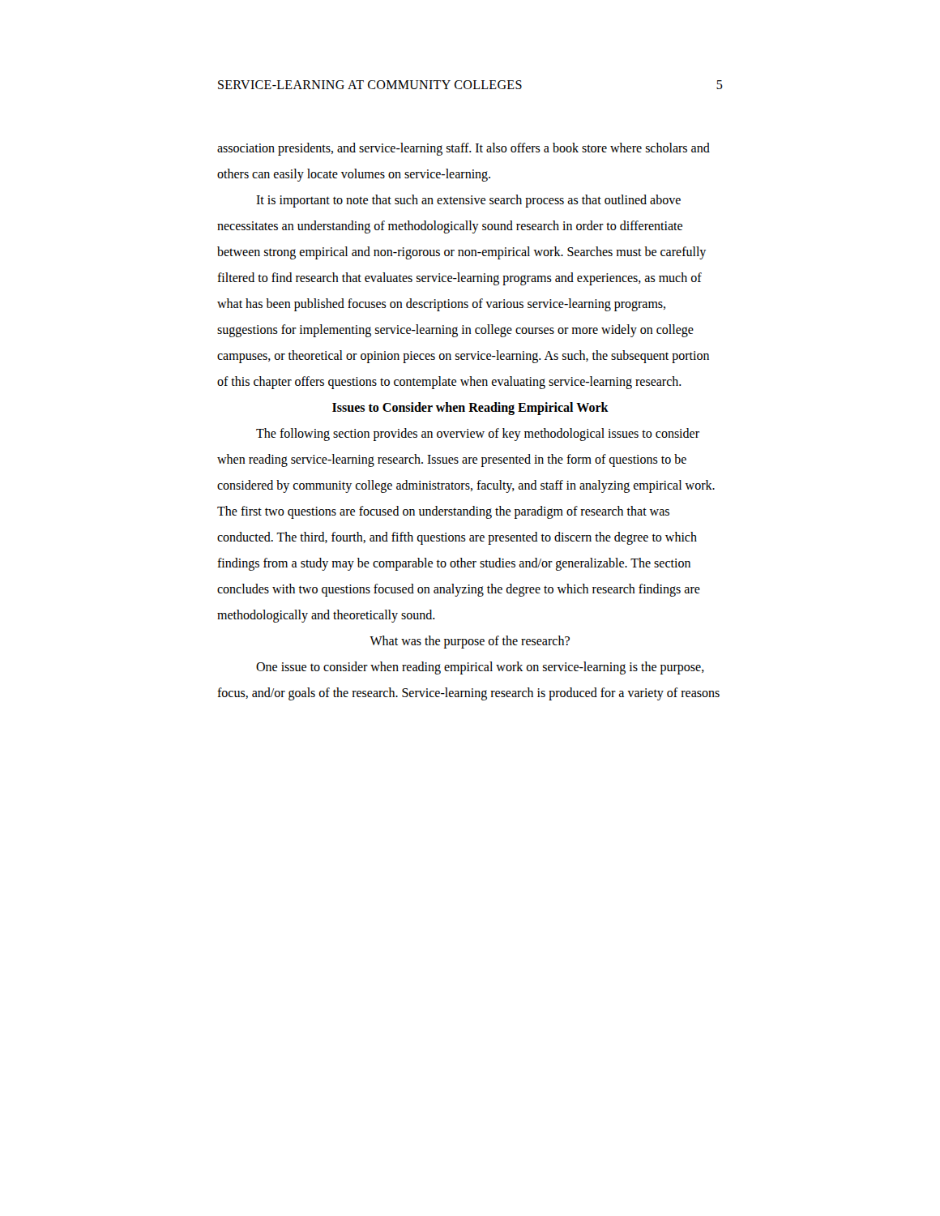Service-Learning at Community Colleges 5
association presidents, and service-learning staff. It also offers a book store where scholars and others can easily locate volumes on service-learning.
It is important to note that such an extensive search process as that outlined above necessitates an understanding of methodologically sound research in order to differentiate between strong empirical and non-rigorous or non-empirical work. Searches must be carefully filtered to find research that evaluates service-learning programs and experiences, as much of what has been published focuses on descriptions of various service-learning programs, suggestions for implementing service-learning in college courses or more widely on college campuses, or theoretical or opinion pieces on service-learning. As such, the subsequent portion of this chapter offers questions to contemplate when evaluating service-learning research.
Issues to Consider when Reading Empirical Work
The following section provides an overview of key methodological issues to consider when reading service-learning research. Issues are presented in the form of questions to be considered by community college administrators, faculty, and staff in analyzing empirical work. The first two questions are focused on understanding the paradigm of research that was conducted. The third, fourth, and fifth questions are presented to discern the degree to which findings from a study may be comparable to other studies and/or generalizable. The section concludes with two questions focused on analyzing the degree to which research findings are methodologically and theoretically sound.
What was the purpose of the research?
One issue to consider when reading empirical work on service-learning is the purpose, focus, and/or goals of the research. Service-learning research is produced for a variety of reasons